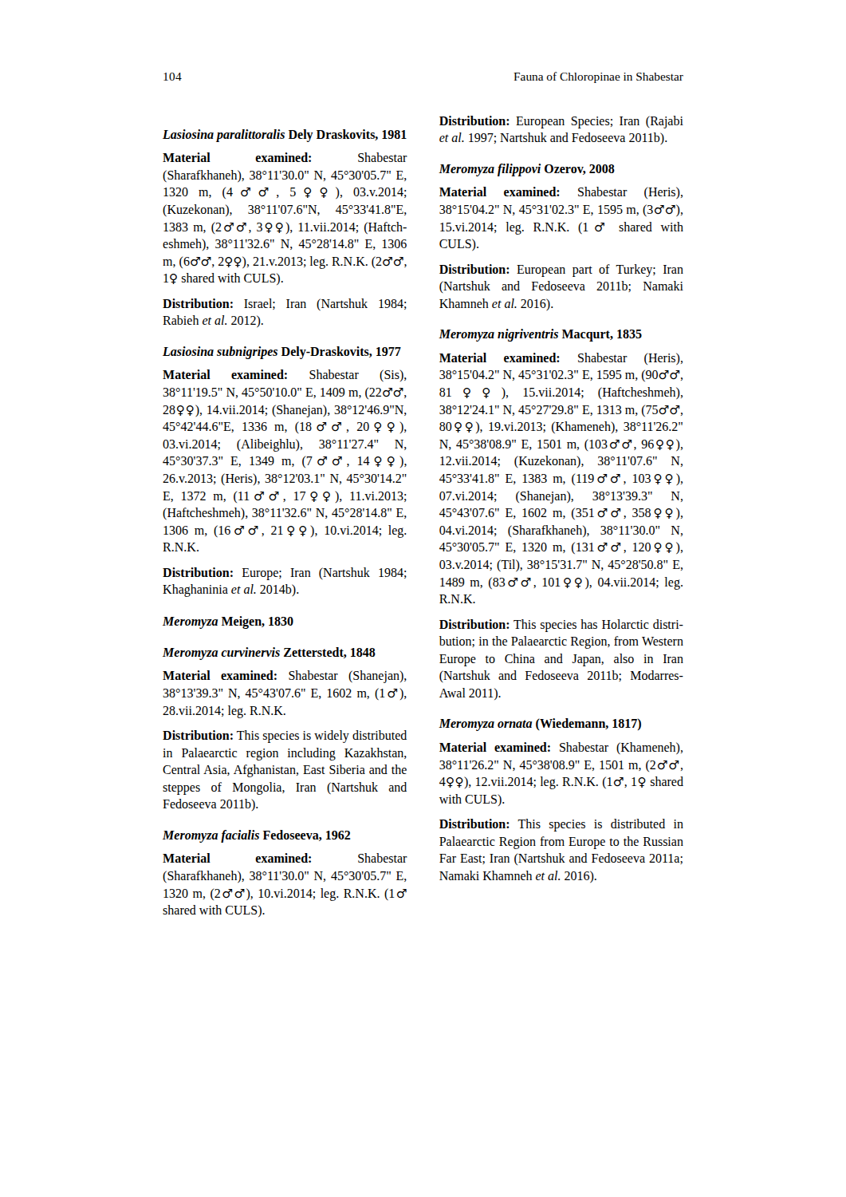104
Fauna of Chloropinae in Shabestar
Lasiosina paralittoralis Dely Draskovits, 1981
Material examined: Shabestar (Sharafkhaneh), 38°11'30.0" N, 45°30'05.7" E, 1320 m, (4♂♂, 5♀♀), 03.v.2014; (Kuzekonan), 38°11'07.6"N, 45°33'41.8"E, 1383 m, (2♂♂, 3♀♀), 11.vii.2014; (Haftch-eshmeh), 38°11'32.6" N, 45°28'14.8" E, 1306 m, (6♂♂, 2♀♀), 21.v.2013; leg. R.N.K. (2♂♂, 1♀ shared with CULS).
Distribution: Israel; Iran (Nartshuk 1984; Rabieh et al. 2012).
Lasiosina subnigripes Dely-Draskovits, 1977
Material examined: Shabestar (Sis), 38°11'19.5" N, 45°50'10.0" E, 1409 m, (22♂♂, 28♀♀), 14.vii.2014; (Shanejan), 38°12'46.9"N, 45°42'44.6"E, 1336 m, (18♂♂, 20♀♀), 03.vi.2014; (Alibeighlu), 38°11'27.4" N, 45°30'37.3" E, 1349 m, (7♂♂, 14♀♀), 26.v.2013; (Heris), 38°12'03.1" N, 45°30'14.2" E, 1372 m, (11♂♂, 17♀♀), 11.vi.2013; (Haftcheshmeh), 38°11'32.6" N, 45°28'14.8" E, 1306 m, (16♂♂, 21♀♀), 10.vi.2014; leg. R.N.K.
Distribution: Europe; Iran (Nartshuk 1984; Khaghaninia et al. 2014b).
Meromyza Meigen, 1830
Meromyza curvinervis Zetterstedt, 1848
Material examined: Shabestar (Shanejan), 38°13'39.3" N, 45°43'07.6" E, 1602 m, (1♂), 28.vii.2014; leg. R.N.K.
Distribution: This species is widely distributed in Palaearctic region including Kazakhstan, Central Asia, Afghanistan, East Siberia and the steppes of Mongolia, Iran (Nartshuk and Fedoseeva 2011b).
Meromyza facialis Fedoseeva, 1962
Material examined: Shabestar (Sharafkhaneh), 38°11'30.0" N, 45°30'05.7" E, 1320 m, (2♂♂), 10.vi.2014; leg. R.N.K. (1♂ shared with CULS).
Distribution: European Species; Iran (Rajabi et al. 1997; Nartshuk and Fedoseeva 2011b).
Meromyza filippovi Ozerov, 2008
Material examined: Shabestar (Heris), 38°15'04.2" N, 45°31'02.3" E, 1595 m, (3♂♂), 15.vi.2014; leg. R.N.K. (1♂ shared with CULS).
Distribution: European part of Turkey; Iran (Nartshuk and Fedoseeva 2011b; Namaki Khamneh et al. 2016).
Meromyza nigriventris Macqurt, 1835
Material examined: Shabestar (Heris), 38°15'04.2" N, 45°31'02.3" E, 1595 m, (90♂♂, 81♀♀), 15.vii.2014; (Haftcheshmeh), 38°12'24.1" N, 45°27'29.8" E, 1313 m, (75♂♂, 80♀♀), 19.vi.2013; (Khameneh), 38°11'26.2" N, 45°38'08.9" E, 1501 m, (103♂♂, 96♀♀), 12.vii.2014; (Kuzekonan), 38°11'07.6" N, 45°33'41.8" E, 1383 m, (119♂♂, 103♀♀), 07.vi.2014; (Shanejan), 38°13'39.3" N, 45°43'07.6" E, 1602 m, (351♂♂, 358♀♀), 04.vi.2014; (Sharafkhaneh), 38°11'30.0" N, 45°30'05.7" E, 1320 m, (131♂♂, 120♀♀), 03.v.2014; (Til), 38°15'31.7" N, 45°28'50.8" E, 1489 m, (83♂♂, 101♀♀), 04.vii.2014; leg. R.N.K.
Distribution: This species has Holarctic distribution; in the Palaearctic Region, from Western Europe to China and Japan, also in Iran (Nartshuk and Fedoseeva 2011b; Modarres-Awal 2011).
Meromyza ornata (Wiedemann, 1817)
Material examined: Shabestar (Khameneh), 38°11'26.2" N, 45°38'08.9" E, 1501 m, (2♂♂, 4♀♀), 12.vii.2014; leg. R.N.K. (1♂, 1♀ shared with CULS).
Distribution: This species is distributed in Palaearctic Region from Europe to the Russian Far East; Iran (Nartshuk and Fedoseeva 2011a; Namaki Khamneh et al. 2016).